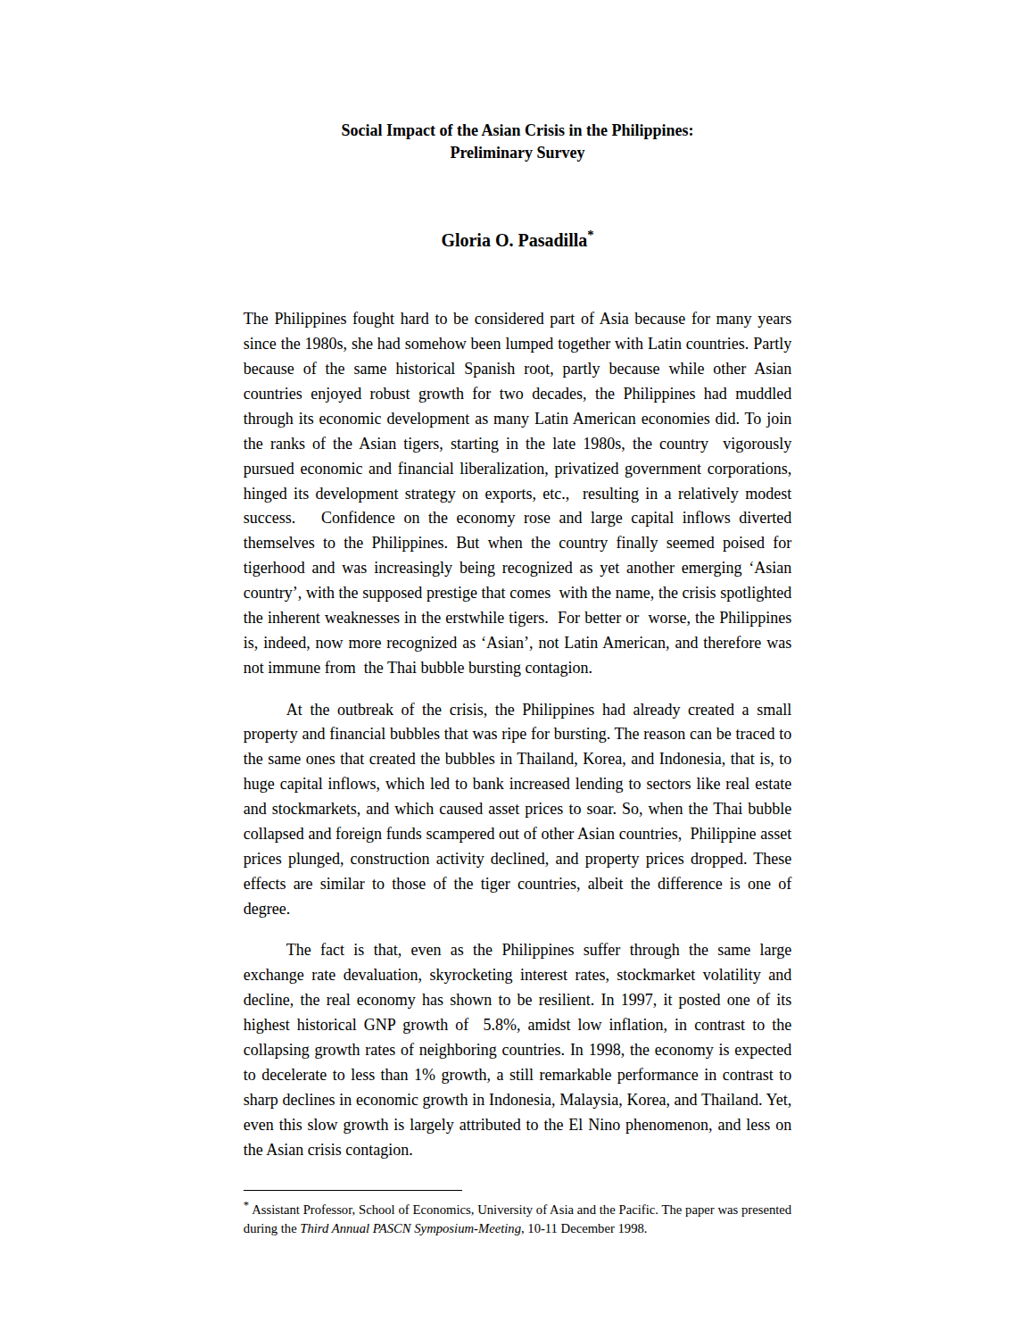Social Impact of the Asian Crisis in the Philippines:
Preliminary Survey
Gloria O. Pasadilla*
The Philippines fought hard to be considered part of Asia because for many years since the 1980s, she had somehow been lumped together with Latin countries. Partly because of the same historical Spanish root, partly because while other Asian countries enjoyed robust growth for two decades, the Philippines had muddled through its economic development as many Latin American economies did. To join the ranks of the Asian tigers, starting in the late 1980s, the country vigorously pursued economic and financial liberalization, privatized government corporations, hinged its development strategy on exports, etc., resulting in a relatively modest success. Confidence on the economy rose and large capital inflows diverted themselves to the Philippines. But when the country finally seemed poised for tigerhood and was increasingly being recognized as yet another emerging ‘Asian country’, with the supposed prestige that comes with the name, the crisis spotlighted the inherent weaknesses in the erstwhile tigers. For better or worse, the Philippines is, indeed, now more recognized as ‘Asian’, not Latin American, and therefore was not immune from the Thai bubble bursting contagion.
At the outbreak of the crisis, the Philippines had already created a small property and financial bubbles that was ripe for bursting. The reason can be traced to the same ones that created the bubbles in Thailand, Korea, and Indonesia, that is, to huge capital inflows, which led to bank increased lending to sectors like real estate and stockmarkets, and which caused asset prices to soar. So, when the Thai bubble collapsed and foreign funds scampered out of other Asian countries, Philippine asset prices plunged, construction activity declined, and property prices dropped. These effects are similar to those of the tiger countries, albeit the difference is one of degree.
The fact is that, even as the Philippines suffer through the same large exchange rate devaluation, skyrocketing interest rates, stockmarket volatility and decline, the real economy has shown to be resilient. In 1997, it posted one of its highest historical GNP growth of 5.8%, amidst low inflation, in contrast to the collapsing growth rates of neighboring countries. In 1998, the economy is expected to decelerate to less than 1% growth, a still remarkable performance in contrast to sharp declines in economic growth in Indonesia, Malaysia, Korea, and Thailand. Yet, even this slow growth is largely attributed to the El Nino phenomenon, and less on the Asian crisis contagion.
* Assistant Professor, School of Economics, University of Asia and the Pacific. The paper was presented during the Third Annual PASCN Symposium-Meeting, 10-11 December 1998.